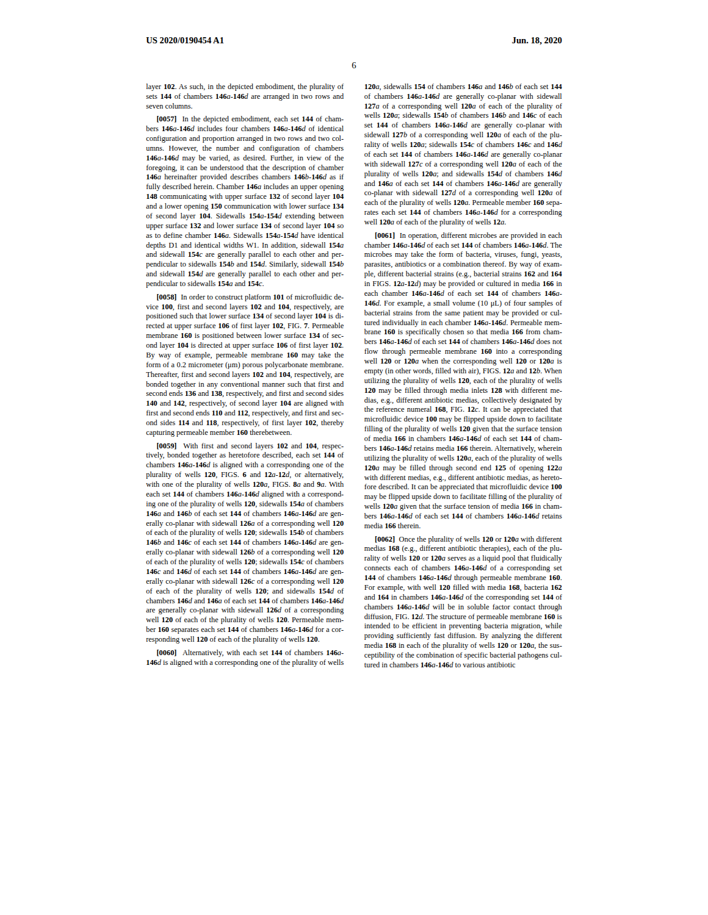US 2020/0190454 A1 Jun. 18, 2020
6
layer 102. As such, in the depicted embodiment, the plurality of sets 144 of chambers 146 a-146 d are arranged in two rows and seven columns.
[0057] In the depicted embodiment, each set 144 of chambers 146 a-146 d includes four chambers 146 a-146 d of identical configuration and proportion arranged in two rows and two columns. However, the number and configuration of chambers 146 a-146 d may be varied, as desired. Further, in view of the foregoing, it can be understood that the description of chamber 146 a hereinafter provided describes chambers 146 b-146 d as if fully described herein. Chamber 146 a includes an upper opening 148 communicating with upper surface 132 of second layer 104 and a lower opening 150 communication with lower surface 134 of second layer 104. Sidewalls 154 a-154 d extending between upper surface 132 and lower surface 134 of second layer 104 so as to define chamber 146 a. Sidewalls 154 a-154 d have identical depths D1 and identical widths W1. In addition, sidewall 154 a and sidewall 154 c are generally parallel to each other and perpendicular to sidewalls 154 b and 154 d. Similarly, sidewall 154 b and sidewall 154 d are generally parallel to each other and perpendicular to sidewalls 154 a and 154 c.
[0058] In order to construct platform 101 of microfluidic device 100, first and second layers 102 and 104, respectively, are positioned such that lower surface 134 of second layer 104 is directed at upper surface 106 of first layer 102, FIG. 7. Permeable membrane 160 is positioned between lower surface 134 of second layer 104 is directed at upper surface 106 of first layer 102. By way of example, permeable membrane 160 may take the form of a 0.2 micrometer (μm) porous polycarbonate membrane. Thereafter, first and second layers 102 and 104, respectively, are bonded together in any conventional manner such that first and second ends 136 and 138, respectively, and first and second sides 140 and 142, respectively, of second layer 104 are aligned with first and second ends 110 and 112, respectively, and first and second sides 114 and 118, respectively, of first layer 102, thereby capturing permeable member 160 therebetween.
[0059] With first and second layers 102 and 104, respectively, bonded together as heretofore described, each set 144 of chambers 146 a-146 d is aligned with a corresponding one of the plurality of wells 120, FIGS. 6 and 12 a-12 d, or alternatively, with one of the plurality of wells 120 a, FIGS. 8 a and 9 a. With each set 144 of chambers 146 a-146 d aligned with a corresponding one of the plurality of wells 120, sidewalls 154 a of chambers 146 a and 146 b of each set 144 of chambers 146 a-146 d are generally co-planar with sidewall 126 a of a corresponding well 120 of each of the plurality of wells 120; sidewalls 154 b of chambers 146 b and 146 c of each set 144 of chambers 146 a-146 d are generally co-planar with sidewall 126 b of a corresponding well 120 of each of the plurality of wells 120; sidewalls 154 c of chambers 146 c and 146 d of each set 144 of chambers 146 a-146 d are generally co-planar with sidewall 126 c of a corresponding well 120 of each of the plurality of wells 120; and sidewalls 154 d of chambers 146 d and 146 a of each set 144 of chambers 146 a-146 d are generally co-planar with sidewall 126 d of a corresponding well 120 of each of the plurality of wells 120. Permeable member 160 separates each set 144 of chambers 146 a-146 d for a corresponding well 120 of each of the plurality of wells 120.
[0060] Alternatively, with each set 144 of chambers 146 a-146 d is aligned with a corresponding one of the plurality of wells 120 a, sidewalls 154 of chambers 146 a and 146 b of each set 144 of chambers 146 a-146 d are generally co-planar with sidewall 127 a of a corresponding well 120 a of each of the plurality of wells 120 a; sidewalls 154 b of chambers 146 b and 146 c of each set 144 of chambers 146 a-146 d are generally co-planar with sidewall 127 b of a corresponding well 120 a of each of the plurality of wells 120 a; sidewalls 154 c of chambers 146 c and 146 d of each set 144 of chambers 146 a-146 d are generally co-planar with sidewall 127 c of a corresponding well 120 a of each of the plurality of wells 120 a; and sidewalls 154 d of chambers 146 d and 146 a of each set 144 of chambers 146 a-146 d are generally co-planar with sidewall 127 d of a corresponding well 120 a of each of the plurality of wells 120 a. Permeable member 160 separates each set 144 of chambers 146 a-146 d for a corresponding well 120 a of each of the plurality of wells 12 a.
[0061] In operation, different microbes are provided in each chamber 146 a-146 d of each set 144 of chambers 146 a-146 d. The microbes may take the form of bacteria, viruses, fungi, yeasts, parasites, antibiotics or a combination thereof. By way of example, different bacterial strains (e.g., bacterial strains 162 and 164 in FIGS. 12 a-12 d) may be provided or cultured in media 166 in each chamber 146 a-146 d of each set 144 of chambers 146 a-146 d. For example, a small volume (10 μL) of four samples of bacterial strains from the same patient may be provided or cultured individually in each chamber 146 a-146 d. Permeable membrane 160 is specifically chosen so that media 166 from chambers 146 a-146 d of each set 144 of chambers 146 a-146 d does not flow through permeable membrane 160 into a corresponding well 120 or 120 a when the corresponding well 120 or 120 a is empty (in other words, filled with air), FIGS. 12 a and 12 b. When utilizing the plurality of wells 120, each of the plurality of wells 120 may be filled through media inlets 128 with different medias, e.g., different antibiotic medias, collectively designated by the reference numeral 168, FIG. 12 c. It can be appreciated that microfluidic device 100 may be flipped upside down to facilitate filling of the plurality of wells 120 given that the surface tension of media 166 in chambers 146 a-146 d of each set 144 of chambers 146 a-146 d retains media 166 therein. Alternatively, wherein utilizing the plurality of wells 120 a, each of the plurality of wells 120 a may be filled through second end 125 of opening 122 a with different medias, e.g., different antibiotic medias, as heretofore described. It can be appreciated that microfluidic device 100 may be flipped upside down to facilitate filling of the plurality of wells 120 a given that the surface tension of media 166 in chambers 146 a-146 d of each set 144 of chambers 146 a-146 d retains media 166 therein.
[0062] Once the plurality of wells 120 or 120 a with different medias 168 (e.g., different antibiotic therapies), each of the plurality of wells 120 or 120 a serves as a liquid pool that fluidically connects each of chambers 146 a-146 d of a corresponding set 144 of chambers 146 a-146 d through permeable membrane 160. For example, with well 120 filled with media 168, bacteria 162 and 164 in chambers 146 a-146 d of the corresponding set 144 of chambers 146 a-146 d will be in soluble factor contact through diffusion, FIG. 12 d. The structure of permeable membrane 160 is intended to be efficient in preventing bacteria migration, while providing sufficiently fast diffusion. By analyzing the different media 168 in each of the plurality of wells 120 or 120 a, the susceptibility of the combination of specific bacterial pathogens cultured in chambers 146 a-146 d to various antibiotic